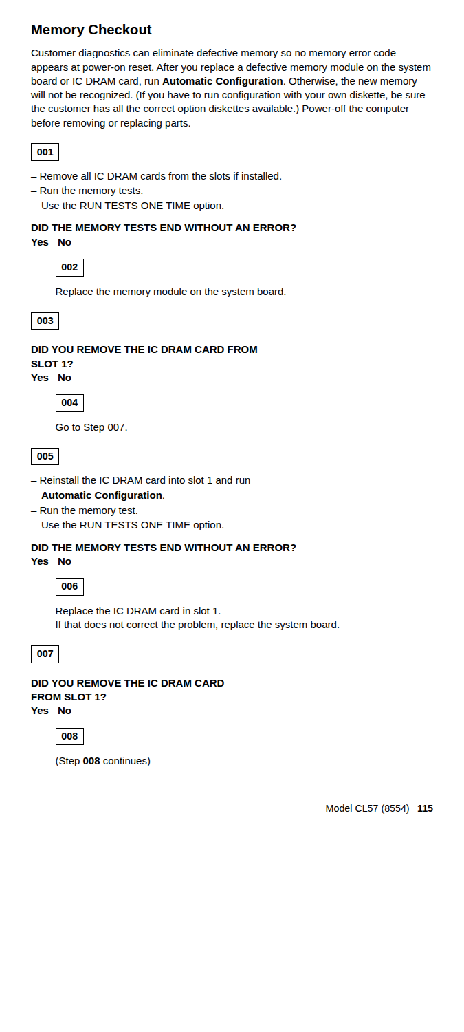Memory Checkout
Customer diagnostics can eliminate defective memory so no memory error code appears at power-on reset. After you replace a defective memory module on the system board or IC DRAM card, run Automatic Configuration. Otherwise, the new memory will not be recognized. (If you have to run configuration with your own diskette, be sure the customer has all the correct option diskettes available.) Power-off the computer before removing or replacing parts.
001
– Remove all IC DRAM cards from the slots if installed.
– Run the memory tests.
Use the RUN TESTS ONE TIME option.
DID THE MEMORY TESTS END WITHOUT AN ERROR?
Yes No
002
Replace the memory module on the system board.
003
DID YOU REMOVE THE IC DRAM CARD FROM
SLOT 1?
Yes No
004
Go to Step 007.
005
– Reinstall the IC DRAM card into slot 1 and run
Automatic Configuration.
– Run the memory test.
Use the RUN TESTS ONE TIME option.
DID THE MEMORY TESTS END WITHOUT AN ERROR?
Yes No
006
Replace the IC DRAM card in slot 1.
If that does not correct the problem, replace the system board.
007
DID YOU REMOVE THE IC DRAM CARD
FROM SLOT 1?
Yes No
008
(Step 008 continues)
Model CL57 (8554)115